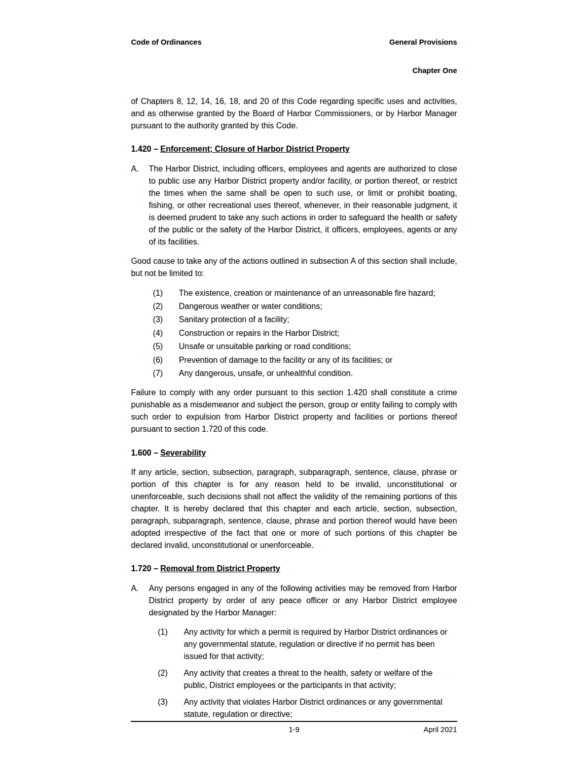Code of Ordinances General Provisions
Chapter One
of Chapters 8, 12, 14, 16, 18, and 20 of this Code regarding specific uses and activities, and as otherwise granted by the Board of Harbor Commissioners, or by Harbor Manager pursuant to the authority granted by this Code.
1.420 – Enforcement; Closure of Harbor District Property
A.
The Harbor District, including officers, employees and agents are authorized to close to public use any Harbor District property and/or facility, or portion thereof, or restrict the times when the same shall be open to such use, or limit or prohibit boating, fishing, or other recreational uses thereof, whenever, in their reasonable judgment, it is deemed prudent to take any such actions in order to safeguard the health or safety of the public or the safety of the Harbor District, it officers, employees, agents or any of its facilities.
Good cause to take any of the actions outlined in subsection A of this section shall include, but not be limited to:
(1) The existence, creation or maintenance of an unreasonable fire hazard;
(2) Dangerous weather or water conditions;
(3) Sanitary protection of a facility;
(4) Construction or repairs in the Harbor District;
(5) Unsafe or unsuitable parking or road conditions;
(6) Prevention of damage to the facility or any of its facilities; or
(7) Any dangerous, unsafe, or unhealthful condition.
Failure to comply with any order pursuant to this section 1.420 shall constitute a crime punishable as a misdemeanor and subject the person, group or entity failing to comply with such order to expulsion from Harbor District property and facilities or portions thereof pursuant to section 1.720 of this code.
1.600 – Severability
If any article, section, subsection, paragraph, subparagraph, sentence, clause, phrase or portion of this chapter is for any reason held to be invalid, unconstitutional or unenforceable, such decisions shall not affect the validity of the remaining portions of this chapter. It is hereby declared that this chapter and each article, section, subsection, paragraph, subparagraph, sentence, clause, phrase and portion thereof would have been adopted irrespective of the fact that one or more of such portions of this chapter be declared invalid, unconstitutional or unenforceable.
1.720 – Removal from District Property
A.
Any persons engaged in any of the following activities may be removed from Harbor District property by order of any peace officer or any Harbor District employee designated by the Harbor Manager:
(1) Any activity for which a permit is required by Harbor District ordinances or any governmental statute, regulation or directive if no permit has been issued for that activity;
(2) Any activity that creates a threat to the health, safety or welfare of the public, District employees or the participants in that activity;
(3) Any activity that violates Harbor District ordinances or any governmental statute, regulation or directive;
1-9 April 2021